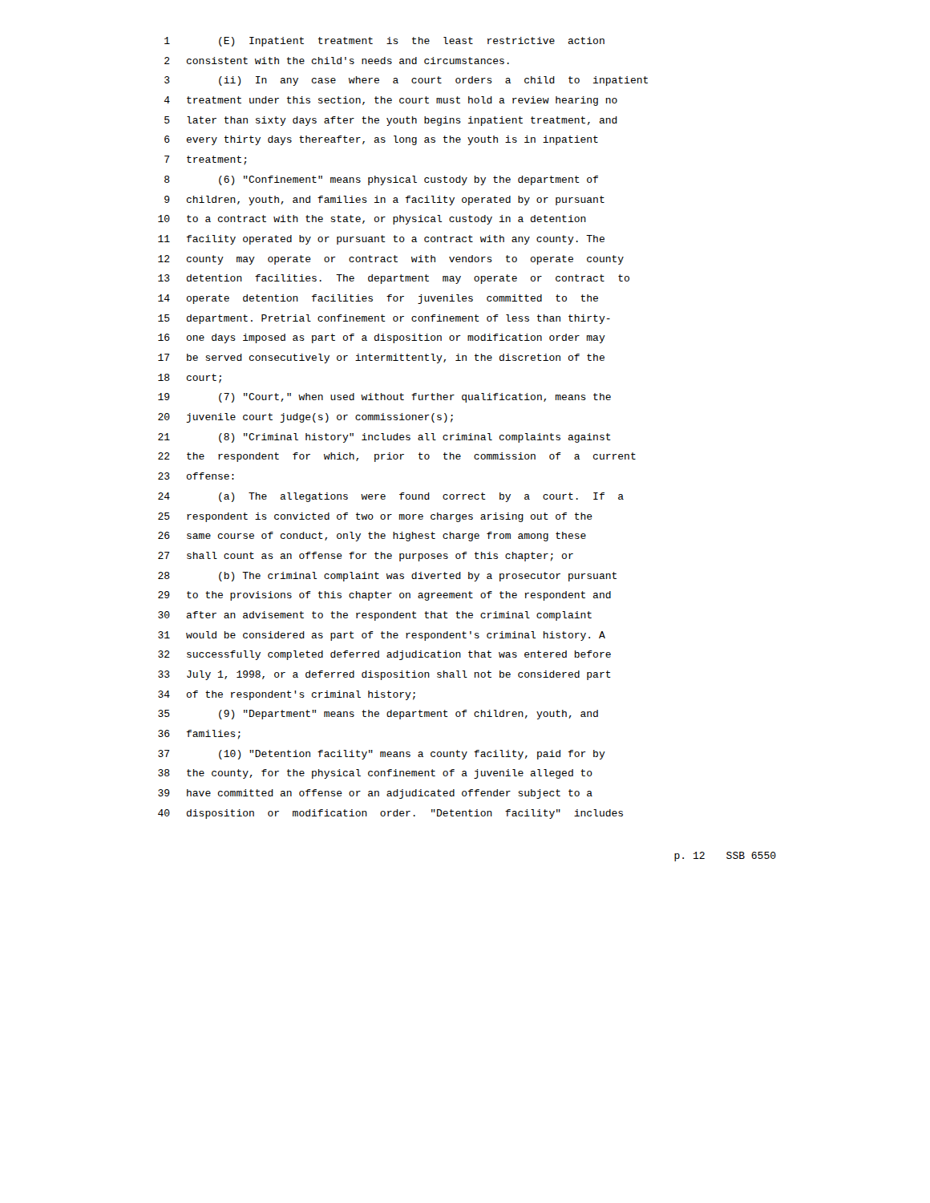(E) Inpatient treatment is the least restrictive action
consistent with the child's needs and circumstances.
(ii) In any case where a court orders a child to inpatient
treatment under this section, the court must hold a review hearing no
later than sixty days after the youth begins inpatient treatment, and
every thirty days thereafter, as long as the youth is in inpatient
treatment;
(6) "Confinement" means physical custody by the department of
children, youth, and families in a facility operated by or pursuant
to a contract with the state, or physical custody in a detention
facility operated by or pursuant to a contract with any county. The
county may operate or contract with vendors to operate county
detention facilities. The department may operate or contract to
operate detention facilities for juveniles committed to the
department. Pretrial confinement or confinement of less than thirty-
one days imposed as part of a disposition or modification order may
be served consecutively or intermittently, in the discretion of the
court;
(7) "Court," when used without further qualification, means the
juvenile court judge(s) or commissioner(s);
(8) "Criminal history" includes all criminal complaints against
the respondent for which, prior to the commission of a current
offense:
(a) The allegations were found correct by a court. If a
respondent is convicted of two or more charges arising out of the
same course of conduct, only the highest charge from among these
shall count as an offense for the purposes of this chapter; or
(b) The criminal complaint was diverted by a prosecutor pursuant
to the provisions of this chapter on agreement of the respondent and
after an advisement to the respondent that the criminal complaint
would be considered as part of the respondent's criminal history. A
successfully completed deferred adjudication that was entered before
July 1, 1998, or a deferred disposition shall not be considered part
of the respondent's criminal history;
(9) "Department" means the department of children, youth, and
families;
(10) "Detention facility" means a county facility, paid for by
the county, for the physical confinement of a juvenile alleged to
have committed an offense or an adjudicated offender subject to a
disposition or modification order. "Detention facility" includes
p. 12 SSB 6550